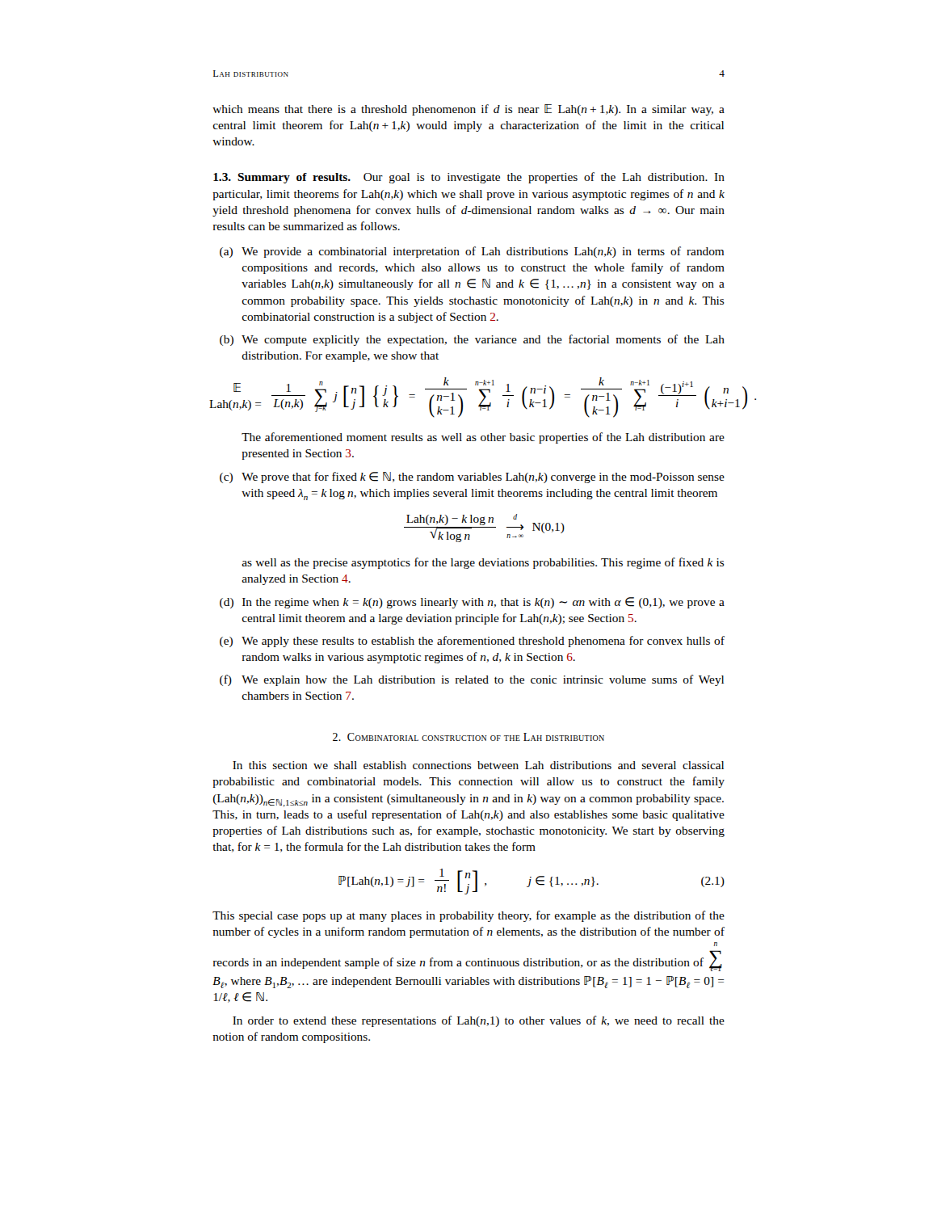Lah distribution 4
which means that there is a threshold phenomenon if d is near 𝔼 Lah(n + 1,k). In a similar way, a central limit theorem for Lah(n + 1,k) would imply a characterization of the limit in the critical window.
1.3. Summary of results. Our goal is to investigate the properties of the Lah distribution. In particular, limit theorems for Lah(n,k) which we shall prove in various asymptotic regimes of n and k yield threshold phenomena for convex hulls of d-dimensional random walks as d → ∞. Our main results can be summarized as follows.
(a) We provide a combinatorial interpretation of Lah distributions Lah(n,k) in terms of random compositions and records, which also allows us to construct the whole family of random variables Lah(n,k) simultaneously for all n ∈ ℕ and k ∈ {1, … ,n} in a consistent way on a common probability space. This yields stochastic monotonicity of Lah(n,k) in n and k. This combinatorial construction is a subject of Section 2.
(b) We compute explicitly the expectation, the variance and the factorial moments of the Lah distribution. For example, we show that
𝔼 Lah(n,k) = 1 L(n,k) n∑j=k j [nj] {jk} = k(n−1 k−1) n−k+1∑i=1 1 i (n−i k−1) = k(n−1 k−1) n−k+1∑i=1 (−1)i+1 i (nk+i−1) .
The aforementioned moment results as well as other basic properties of the Lah distribution are presented in Section 3.
(c) We prove that for fixed k ∈ ℕ, the random variables Lah(n,k) converge in the mod-Poisson sense with speed λn = k log n, which implies several limit theorems including the central limit theorem
Lah(n,k) − k log n k log n d⟶n→∞ N(0,1)
as well as the precise asymptotics for the large deviations probabilities. This regime of fixed k is analyzed in Section 4.
(d) In the regime when k = k(n) grows linearly with n, that is k(n) ∼ αn with α ∈ (0,1), we prove a central limit theorem and a large deviation principle for Lah(n,k); see Section 5.
(e) We apply these results to establish the aforementioned threshold phenomena for convex hulls of random walks in various asymptotic regimes of n, d, k in Section 6.
(f) We explain how the Lah distribution is related to the conic intrinsic volume sums of Weyl chambers in Section 7.
2. Combinatorial construction of the Lah distribution
In this section we shall establish connections between Lah distributions and several classical probabilistic and combinatorial models. This connection will allow us to construct the family (Lah(n,k))n∈ℕ,1≤k≤n in a consistent (simultaneously in n and in k) way on a common probability space. This, in turn, leads to a useful representation of Lah(n,k) and also establishes some basic qualitative properties of Lah distributions such as, for example, stochastic monotonicity. We start by observing that, for k = 1, the formula for the Lah distribution takes the form
ℙ[Lah(n,1) = j] = 1 n! [nj] , j ∈ {1, … ,n}. (2.1)
This special case pops up at many places in probability theory, for example as the distribution of the number of cycles in a uniform random permutation of n elements, as the distribution of the number of records in an independent sample of size n from a continuous distribution, or as the distribution of n∑ℓ=1 Bℓ, where B1,B2, … are independent Bernoulli variables with distributions ℙ[Bℓ = 1] = 1 − ℙ[Bℓ = 0] = 1/ℓ, ℓ ∈ ℕ.
In order to extend these representations of Lah(n,1) to other values of k, we need to recall the notion of random compositions.